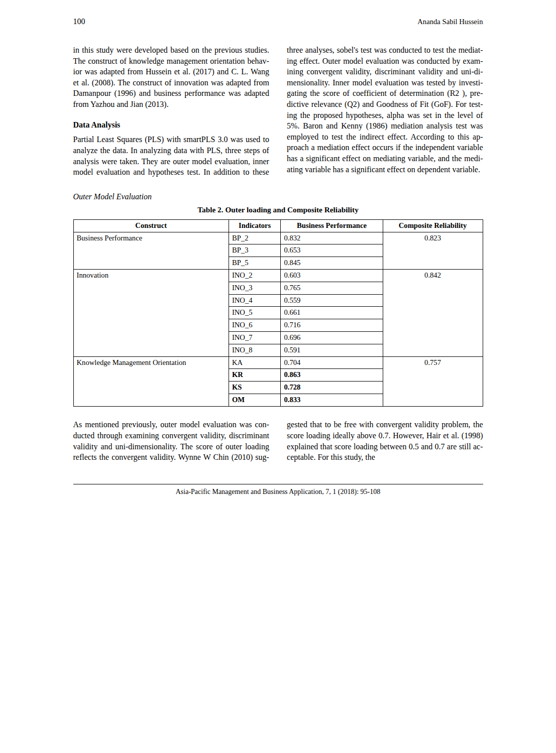100
Ananda Sabil Hussein
in this study were developed based on the previous studies. The construct of knowledge management orientation behavior was adapted from Hussein et al. (2017) and C. L. Wang et al. (2008). The construct of innovation was adapted from Damanpour (1996) and business performance was adapted from Yazhou and Jian (2013).
Data Analysis
Partial Least Squares (PLS) with smartPLS 3.0 was used to analyze the data. In analyzing data with PLS, three steps of analysis were taken. They are outer model evaluation, inner model evaluation and hypotheses test. In addition to these three analyses, sobel's test was conducted to test the mediating effect. Outer model evaluation was conducted by examining convergent validity, discriminant validity and uni-dimensionality. Inner model evaluation was tested by investigating the score of coefficient of determination (R2 ), predictive relevance (Q2) and Goodness of Fit (GoF). For testing the proposed hypotheses, alpha was set in the level of 5%. Baron and Kenny (1986) mediation analysis test was employed to test the indirect effect. According to this approach a mediation effect occurs if the independent variable has a significant effect on mediating variable, and the mediating variable has a significant effect on dependent variable.
Outer Model Evaluation
Table 2. Outer loading and Composite Reliability
| Construct | Indicators | Business Performance | Composite Reliability |
| --- | --- | --- | --- |
| Business Performance | BP_2 | 0.832 | 0.823 |
| BP_3 | 0.653 |
| BP_5 | 0.845 |
| Innovation | INO_2 | 0.603 | 0.842 |
| INO_3 | 0.765 |
| INO_4 | 0.559 |
| INO_5 | 0.661 |
| INO_6 | 0.716 |
| INO_7 | 0.696 |
| INO_8 | 0.591 |
| Knowledge Management Orientation | KA | 0.704 | 0.757 |
| KR | 0.863 |
| KS | 0.728 |
| OM | 0.833 |
As mentioned previously, outer model evaluation was conducted through examining convergent validity, discriminant validity and uni-dimensionality. The score of outer loading reflects the convergent validity. Wynne W Chin (2010) suggested that to be free with convergent validity problem, the score loading ideally above 0.7. However, Hair et al. (1998) explained that score loading between 0.5 and 0.7 are still acceptable. For this study, the
Asia-Pacific Management and Business Application, 7, 1 (2018): 95-108